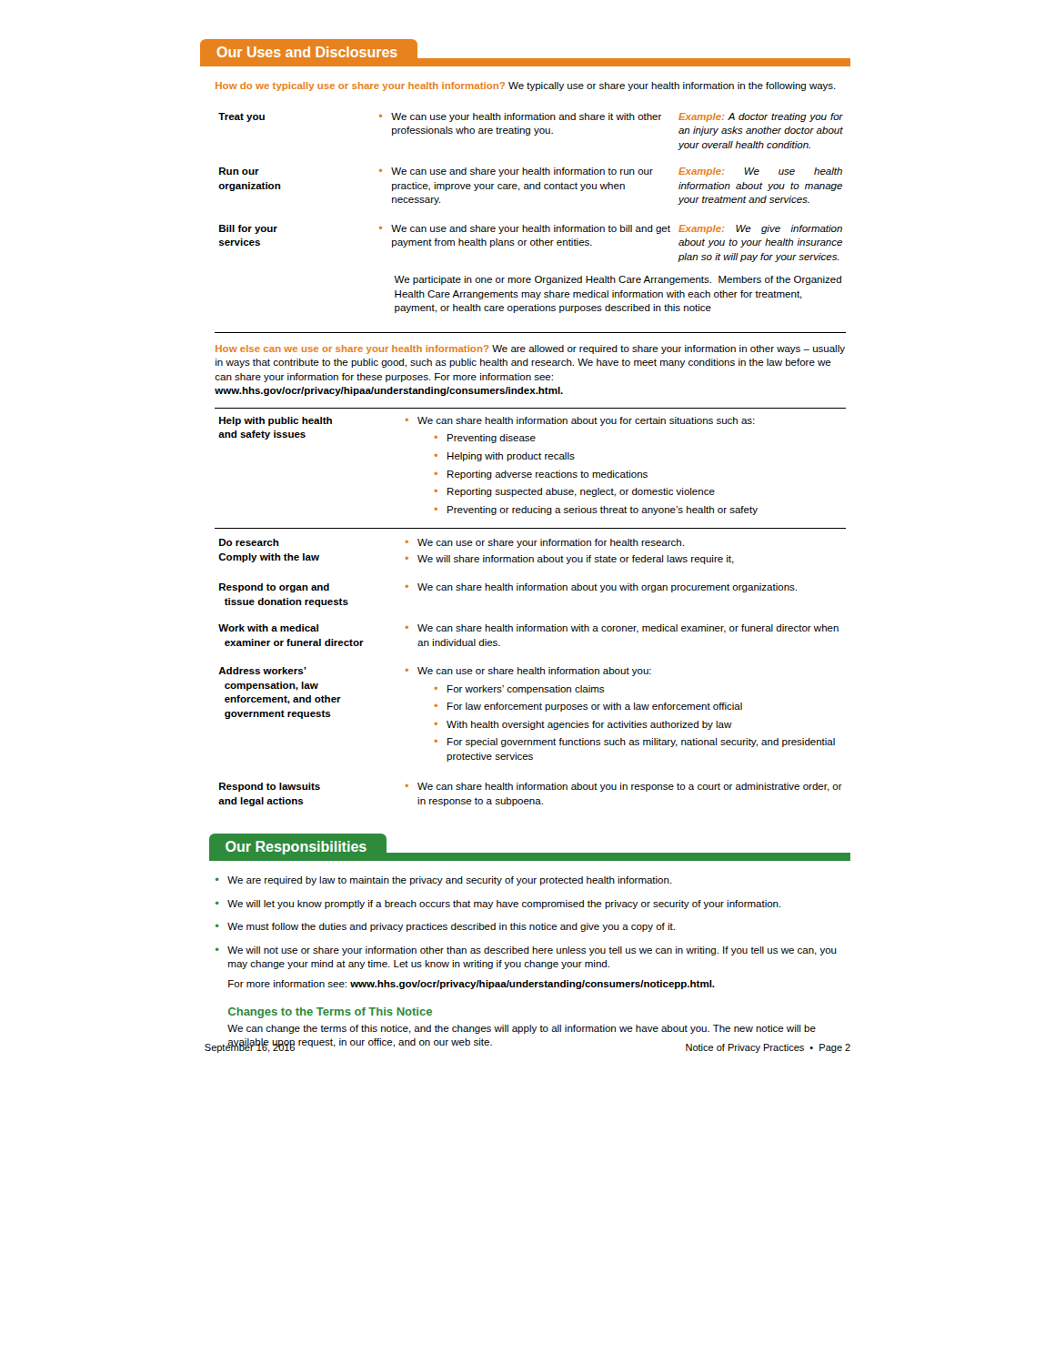Our Uses and Disclosures
How do we typically use or share your health information? We typically use or share your health information in the following ways.
| Treat you | We can use your health information and share it with other professionals who are treating you. | Example: A doctor treating you for an injury asks another doctor about your overall health condition. |
| Run our organization | We can use and share your health information to run our practice, improve your care, and contact you when necessary. | Example: We use health information about you to manage your treatment and services. |
| Bill for your services | We can use and share your health information to bill and get payment from health plans or other entities. | Example: We give information about you to your health insurance plan so it will pay for your services. |
| | We participate in one or more Organized Health Care Arrangements. Members of the Organized Health Care Arrangements may share medical information with each other for treatment, payment, or health care operations purposes described in this notice |
How else can we use or share your health information? We are allowed or required to share your information in other ways – usually in ways that contribute to the public good, such as public health and research. We have to meet many conditions in the law before we can share your information for these purposes. For more information see:
www.hhs.gov/ocr/privacy/hipaa/understanding/consumers/index.html.
| Help with public health and safety issues | We can share health information about you for certain situations such as: Preventing disease Helping with product recalls Reporting adverse reactions to medications Reporting suspected abuse, neglect, or domestic violence Preventing or reducing a serious threat to anyone’s health or safety |
| Do research Comply with the law | We can use or share your information for health research. We will share information about you if state or federal laws require it, |
| Respond to organ and tissue donation requests | We can share health information about you with organ procurement organizations. |
| Work with a medical examiner or funeral director | We can share health information with a coroner, medical examiner, or funeral director when an individual dies. |
| Address workers’ compensation, law enforcement, and other government requests | We can use or share health information about you: For workers’ compensation claims For law enforcement purposes or with a law enforcement official With health oversight agencies for activities authorized by law For special government functions such as military, national security, and presidential protective services |
| Respond to lawsuits and legal actions | We can share health information about you in response to a court or administrative order, or in response to a subpoena. |
Our Responsibilities
We are required by law to maintain the privacy and security of your protected health information.
We will let you know promptly if a breach occurs that may have compromised the privacy or security of your information.
We must follow the duties and privacy practices described in this notice and give you a copy of it.
We will not use or share your information other than as described here unless you tell us we can in writing. If you tell us we can, you may change your mind at any time. Let us know in writing if you change your mind.
For more information see: www.hhs.gov/ocr/privacy/hipaa/understanding/consumers/noticepp.html.
Changes to the Terms of This Notice
We can change the terms of this notice, and the changes will apply to all information we have about you. The new notice will be available upon request, in our office, and on our web site.
September 16, 2016
Notice of Privacy Practices • Page 2